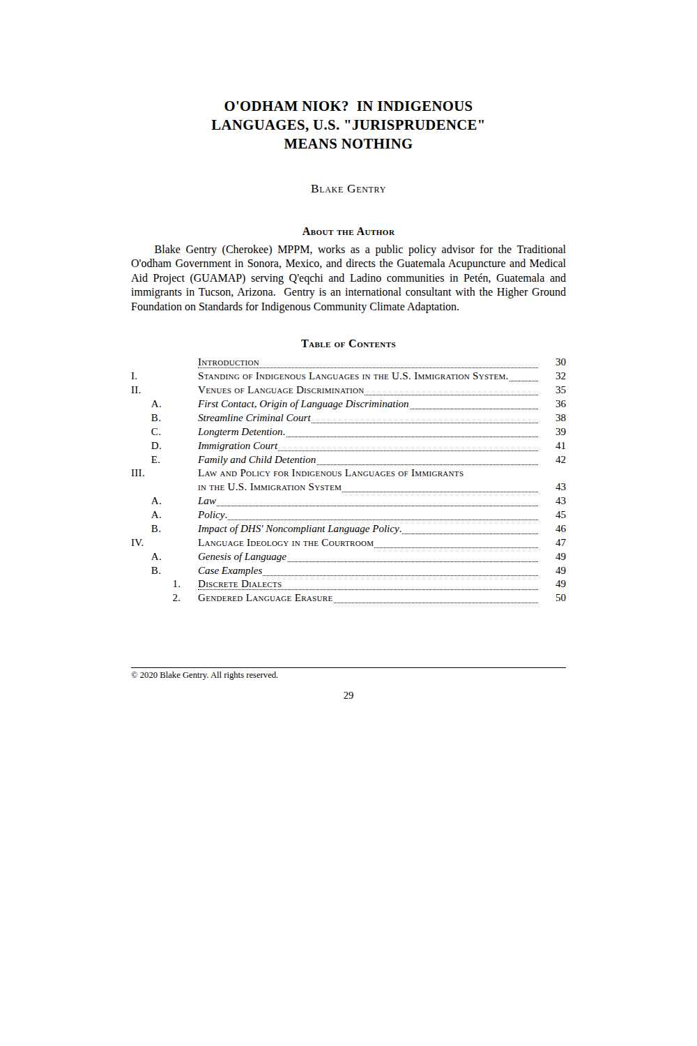O'odham Niok? In Indigenous
Languages, U.S. "Jurisprudence"
Means Nothing
Blake Gentry
About the Author
Blake Gentry (Cherokee) MPPM, works as a public policy advisor for the Traditional O'odham Government in Sonora, Mexico, and directs the Guatemala Acupuncture and Medical Aid Project (GUAMAP) serving Q'eqchi and Ladino communities in Petén, Guatemala and immigrants in Tucson, Arizona. Gentry is an international consultant with the Higher Ground Foundation on Standards for Indigenous Community Climate Adaptation.
Table of Contents
| | Introduction | 30 |
| I. | Standing of Indigenous Languages in the U.S. Immigration System . | 32 |
| II. | Venues of Language Discrimination | 35 |
| A. | First Contact, Origin of Language Discrimination | 36 |
| B. | Streamline Criminal Court | 38 |
| C. | Longterm Detention . | 39 |
| D. | Immigration Court | 41 |
| E. | Family and Child Detention | 42 |
| III. | Law and Policy for Indigenous Languages of Immigrants |
| | in the U.S. Immigration System | 43 |
| A. | Law | 43 |
| A. | Policy . | 45 |
| B. | Impact of DHS' Noncompliant Language Policy . | 46 |
| IV. | Language Ideology in the Courtroom | 47 |
| A. | Genesis of Language | 49 |
| B. | Case Examples | 49 |
| 1. | Discrete Dialects | 49 |
| 2. | Gendered Language Erasure | 50 |
© 2020 Blake Gentry. All rights reserved.
29